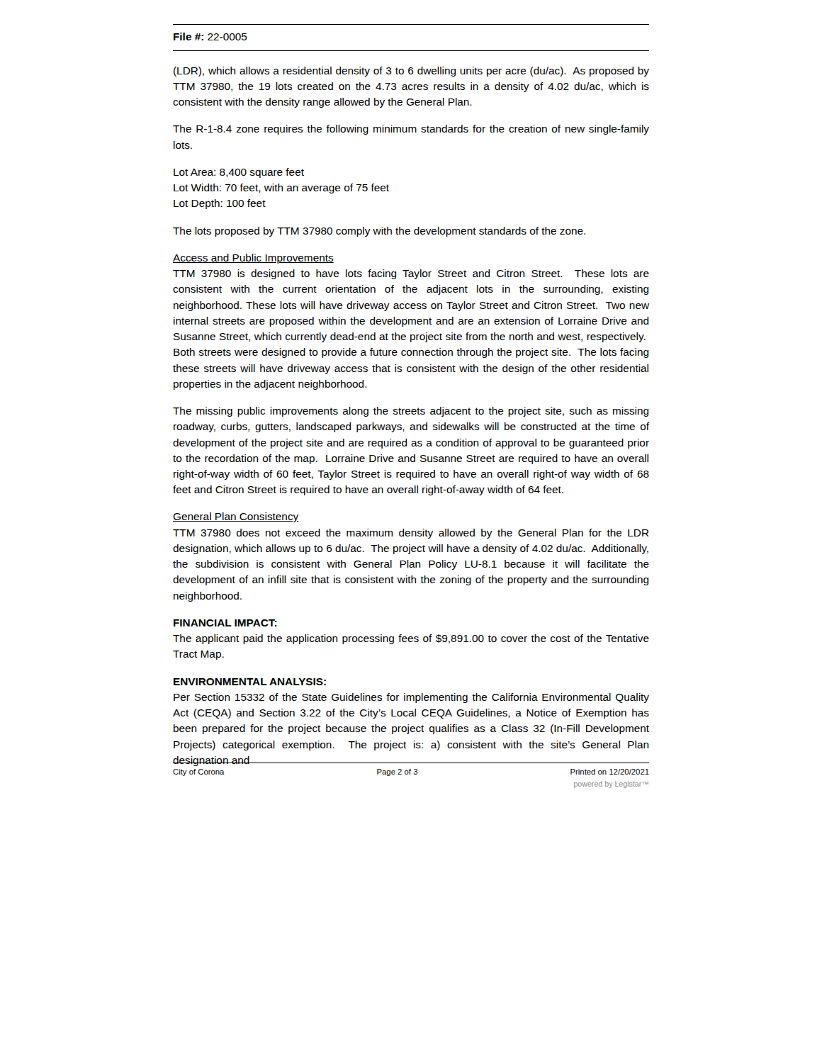File #: 22-0005
(LDR), which allows a residential density of 3 to 6 dwelling units per acre (du/ac). As proposed by TTM 37980, the 19 lots created on the 4.73 acres results in a density of 4.02 du/ac, which is consistent with the density range allowed by the General Plan.
The R-1-8.4 zone requires the following minimum standards for the creation of new single-family lots.
Lot Area: 8,400 square feet
Lot Width: 70 feet, with an average of 75 feet
Lot Depth: 100 feet
The lots proposed by TTM 37980 comply with the development standards of the zone.
Access and Public Improvements
TTM 37980 is designed to have lots facing Taylor Street and Citron Street. These lots are consistent with the current orientation of the adjacent lots in the surrounding, existing neighborhood. These lots will have driveway access on Taylor Street and Citron Street. Two new internal streets are proposed within the development and are an extension of Lorraine Drive and Susanne Street, which currently dead-end at the project site from the north and west, respectively. Both streets were designed to provide a future connection through the project site. The lots facing these streets will have driveway access that is consistent with the design of the other residential properties in the adjacent neighborhood.
The missing public improvements along the streets adjacent to the project site, such as missing roadway, curbs, gutters, landscaped parkways, and sidewalks will be constructed at the time of development of the project site and are required as a condition of approval to be guaranteed prior to the recordation of the map. Lorraine Drive and Susanne Street are required to have an overall right-of-way width of 60 feet, Taylor Street is required to have an overall right-of way width of 68 feet and Citron Street is required to have an overall right-of-away width of 64 feet.
General Plan Consistency
TTM 37980 does not exceed the maximum density allowed by the General Plan for the LDR designation, which allows up to 6 du/ac. The project will have a density of 4.02 du/ac. Additionally, the subdivision is consistent with General Plan Policy LU-8.1 because it will facilitate the development of an infill site that is consistent with the zoning of the property and the surrounding neighborhood.
Financial Impact:
The applicant paid the application processing fees of $9,891.00 to cover the cost of the Tentative Tract Map.
Environmental Analysis:
Per Section 15332 of the State Guidelines for implementing the California Environmental Quality Act (CEQA) and Section 3.22 of the City’s Local CEQA Guidelines, a Notice of Exemption has been prepared for the project because the project qualifies as a Class 32 (In-Fill Development Projects) categorical exemption. The project is: a) consistent with the site’s General Plan designation and
City of Corona
Page 2 of 3
Printed on 12/20/2021 powered by Legistar™